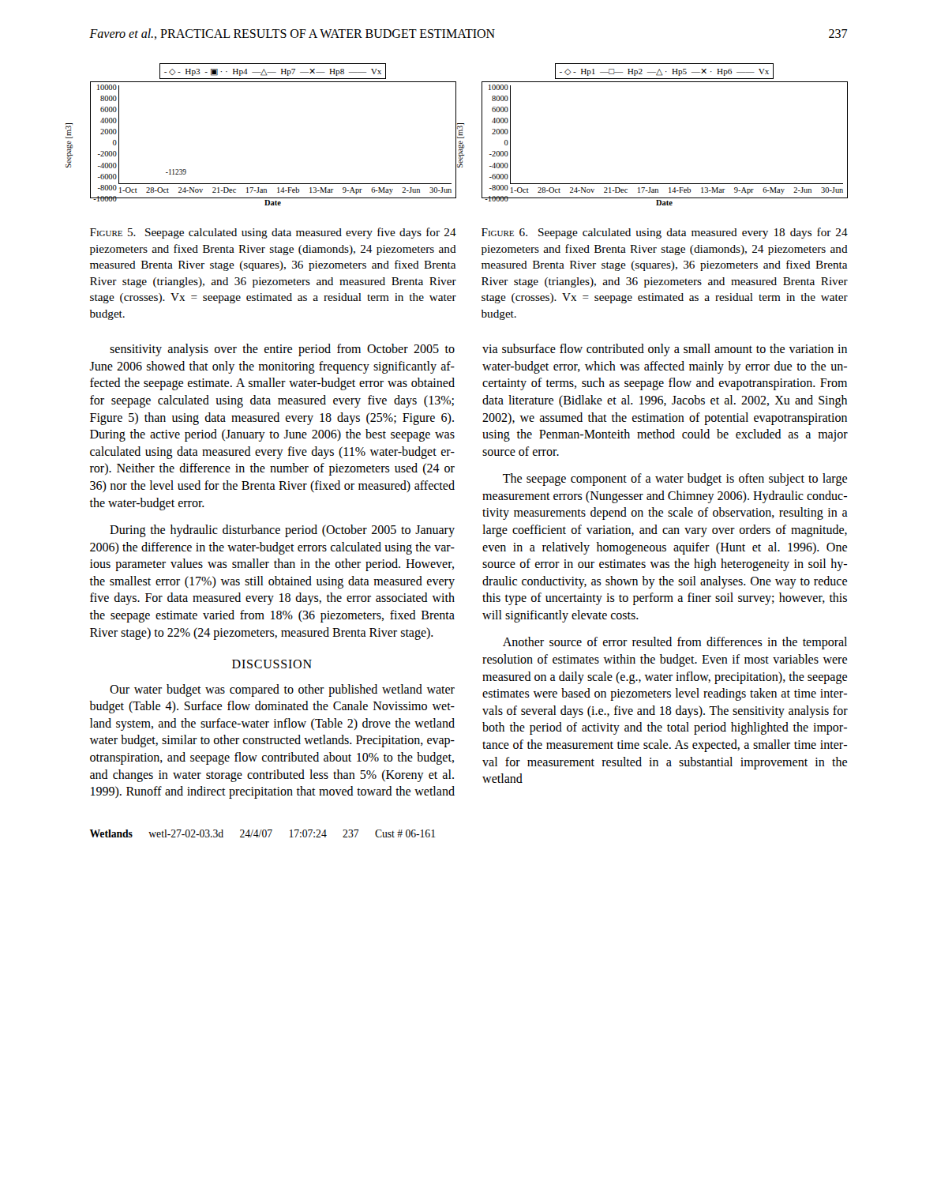Favero et al., PRACTICAL RESULTS OF A WATER BUDGET ESTIMATION
237
- ◇ - Hp3 - ▣ · · Hp4 —△— Hp7 —✕— Hp8 —— Vx
Seepage [m3]
10000
8000
6000
4000
2000
0
-2000
-4000
-6000
-8000
-10000
-11239
1-Oct
28-Oct
24-Nov
21-Dec
17-Jan
14-Feb
13-Mar
9-Apr
6-May
2-Jun
30-Jun
Date
Figure 5. Seepage calculated using data measured every five days for 24 piezometers and fixed Brenta River stage (diamonds), 24 piezometers and measured Brenta River stage (squares), 36 piezometers and fixed Brenta River stage (triangles), and 36 piezometers and measured Brenta River stage (crosses). Vx = seepage estimated as a residual term in the water budget.
- ◇ - Hp1 —□— Hp2 —△ · Hp5 —✕ · Hp6 —— Vx
Seepage [m3]
10000
8000
6000
4000
2000
0
-2000
-4000
-6000
-8000
-10000
1-Oct
28-Oct
24-Nov
21-Dec
17-Jan
14-Feb
13-Mar
9-Apr
6-May
2-Jun
30-Jun
Date
Figure 6. Seepage calculated using data measured every 18 days for 24 piezometers and fixed Brenta River stage (diamonds), 24 piezometers and measured Brenta River stage (squares), 36 piezometers and fixed Brenta River stage (triangles), and 36 piezometers and measured Brenta River stage (crosses). Vx = seepage estimated as a residual term in the water budget.
sensitivity analysis over the entire period from October 2005 to June 2006 showed that only the monitoring frequency significantly affected the seepage estimate. A smaller water-budget error was obtained for seepage calculated using data measured every five days (13%; Figure 5) than using data measured every 18 days (25%; Figure 6). During the active period (January to June 2006) the best seepage was calculated using data measured every five days (11% water-budget error). Neither the difference in the number of piezometers used (24 or 36) nor the level used for the Brenta River (fixed or measured) affected the water-budget error.
During the hydraulic disturbance period (October 2005 to January 2006) the difference in the water-budget errors calculated using the various parameter values was smaller than in the other period. However, the smallest error (17%) was still obtained using data measured every five days. For data measured every 18 days, the error associated with the seepage estimate varied from 18% (36 piezometers, fixed Brenta River stage) to 22% (24 piezometers, measured Brenta River stage).
DISCUSSION
Our water budget was compared to other published wetland water budget (Table 4). Surface flow dominated the Canale Novissimo wetland system, and the surface-water inflow (Table 2) drove the wetland water budget, similar to other constructed wetlands. Precipitation, evapotranspiration, and seepage flow contributed about 10% to the budget, and changes in water storage contributed less than 5% (Koreny et al. 1999). Runoff and indirect precipitation that moved toward the wetland via subsurface flow contributed only a small amount to the variation in water-budget error, which was affected mainly by error due to the uncertainty of terms, such as seepage flow and evapotranspiration. From data literature (Bidlake et al. 1996, Jacobs et al. 2002, Xu and Singh 2002), we assumed that the estimation of potential evapotranspiration using the Penman-Monteith method could be excluded as a major source of error.
The seepage component of a water budget is often subject to large measurement errors (Nungesser and Chimney 2006). Hydraulic conductivity measurements depend on the scale of observation, resulting in a large coefficient of variation, and can vary over orders of magnitude, even in a relatively homogeneous aquifer (Hunt et al. 1996). One source of error in our estimates was the high heterogeneity in soil hydraulic conductivity, as shown by the soil analyses. One way to reduce this type of uncertainty is to perform a finer soil survey; however, this will significantly elevate costs.
Another source of error resulted from differences in the temporal resolution of estimates within the budget. Even if most variables were measured on a daily scale (e.g., water inflow, precipitation), the seepage estimates were based on piezometers level readings taken at time intervals of several days (i.e., five and 18 days). The sensitivity analysis for both the period of activity and the total period highlighted the importance of the measurement time scale. As expected, a smaller time interval for measurement resulted in a substantial improvement in the wetland
Wetlands wetl-27-02-03.3d 24/4/07 17:07:24 237 Cust # 06-161